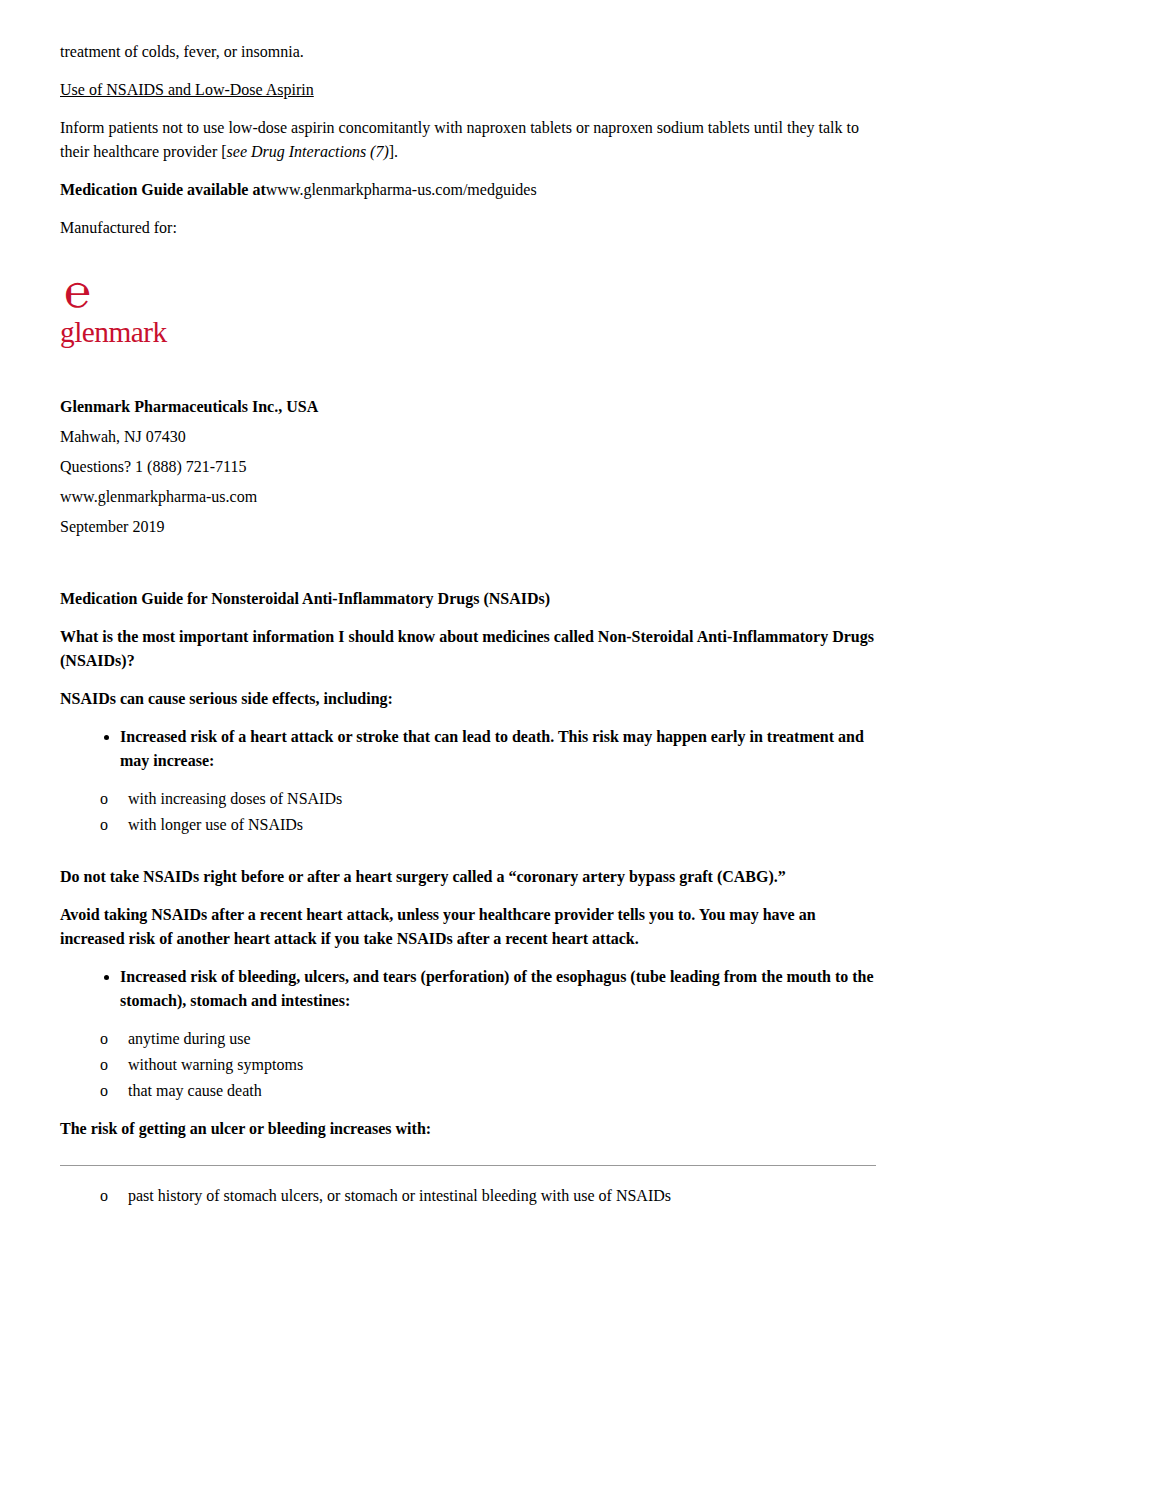treatment of colds, fever, or insomnia.
Use of NSAIDS and Low-Dose Aspirin
Inform patients not to use low-dose aspirin concomitantly with naproxen tablets or naproxen sodium tablets until they talk to their healthcare provider [see Drug Interactions (7)].
Medication Guide available atwww.glenmarkpharma-us.com/medguides
Manufactured for:
℮ glenmark
Glenmark Pharmaceuticals Inc., USA
Mahwah, NJ 07430
Questions? 1 (888) 721-7115
www.glenmarkpharma-us.com
September 2019
Medication Guide for Nonsteroidal Anti-Inflammatory Drugs (NSAIDs)
What is the most important information I should know about medicines called Non-Steroidal Anti-Inflammatory Drugs (NSAIDs)?
NSAIDs can cause serious side effects, including:
Increased risk of a heart attack or stroke that can lead to death. This risk may happen early in treatment and may increase:
with increasing doses of NSAIDs
with longer use of NSAIDs
Do not take NSAIDs right before or after a heart surgery called a “coronary artery bypass graft (CABG).”
Avoid taking NSAIDs after a recent heart attack, unless your healthcare provider tells you to. You may have an increased risk of another heart attack if you take NSAIDs after a recent heart attack.
Increased risk of bleeding, ulcers, and tears (perforation) of the esophagus (tube leading from the mouth to the stomach), stomach and intestines:
anytime during use
without warning symptoms
that may cause death
The risk of getting an ulcer or bleeding increases with:
past history of stomach ulcers, or stomach or intestinal bleeding with use of NSAIDs